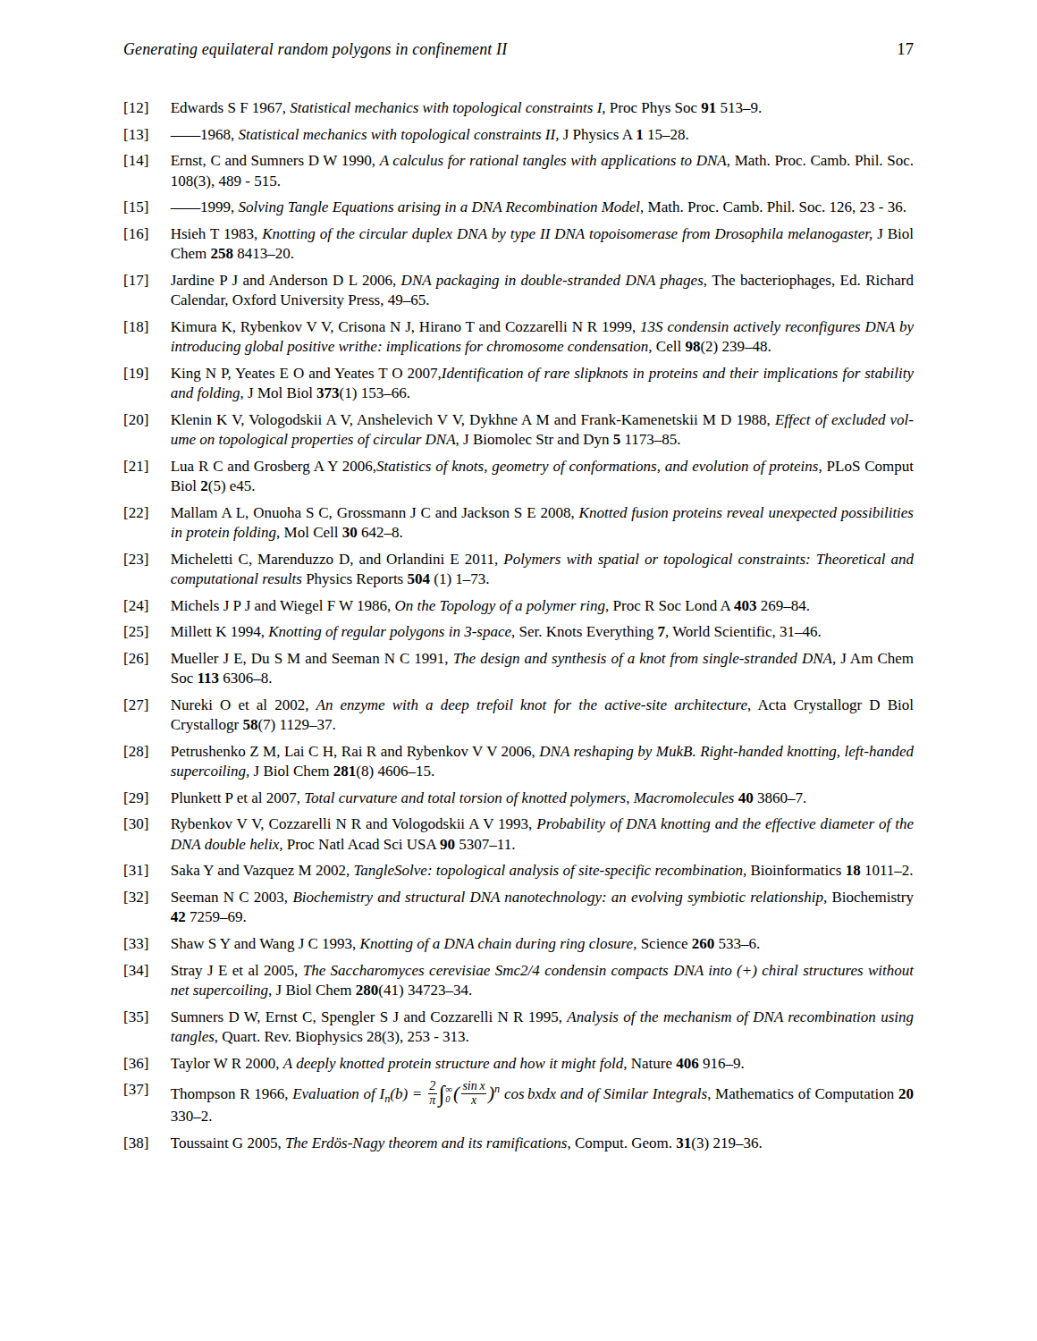Generating equilateral random polygons in confinement II 17
[12] Edwards S F 1967, Statistical mechanics with topological constraints I, Proc Phys Soc 91 513–9.
[13]——1968, Statistical mechanics with topological constraints II, J Physics A 1 15–28.
[14] Ernst, C and Sumners D W 1990, A calculus for rational tangles with applications to DNA, Math. Proc. Camb. Phil. Soc. 108(3), 489 - 515.
[15]——1999, Solving Tangle Equations arising in a DNA Recombination Model, Math. Proc. Camb. Phil. Soc. 126, 23 - 36.
[16] Hsieh T 1983, Knotting of the circular duplex DNA by type II DNA topoisomerase from Drosophila melanogaster, J Biol Chem 258 8413–20.
[17] Jardine P J and Anderson D L 2006, DNA packaging in double-stranded DNA phages, The bacteriophages, Ed. Richard Calendar, Oxford University Press, 49–65.
[18] Kimura K, Rybenkov V V, Crisona N J, Hirano T and Cozzarelli N R 1999, 13S condensin actively reconfigures DNA by introducing global positive writhe: implications for chromosome condensation, Cell 98(2) 239–48.
[19] King N P, Yeates E O and Yeates T O 2007,Identification of rare slipknots in proteins and their implications for stability and folding, J Mol Biol 373(1) 153–66.
[20] Klenin K V, Vologodskii A V, Anshelevich V V, Dykhne A M and Frank-Kamenetskii M D 1988, Effect of excluded volume on topological properties of circular DNA, J Biomolec Str and Dyn 5 1173–85.
[21] Lua R C and Grosberg A Y 2006,Statistics of knots, geometry of conformations, and evolution of proteins, PLoS Comput Biol 2(5) e45.
[22] Mallam A L, Onuoha S C, Grossmann J C and Jackson S E 2008, Knotted fusion proteins reveal unexpected possibilities in protein folding, Mol Cell 30 642–8.
[23] Micheletti C, Marenduzzo D, and Orlandini E 2011, Polymers with spatial or topological constraints: Theoretical and computational results Physics Reports 504 (1) 1–73.
[24] Michels J P J and Wiegel F W 1986, On the Topology of a polymer ring, Proc R Soc Lond A 403 269–84.
[25] Millett K 1994, Knotting of regular polygons in 3-space, Ser. Knots Everything 7, World Scientific, 31–46.
[26] Mueller J E, Du S M and Seeman N C 1991, The design and synthesis of a knot from single-stranded DNA, J Am Chem Soc 113 6306–8.
[27] Nureki O et al 2002, An enzyme with a deep trefoil knot for the active-site architecture, Acta Crystallogr D Biol Crystallogr 58(7) 1129–37.
[28] Petrushenko Z M, Lai C H, Rai R and Rybenkov V V 2006, DNA reshaping by MukB. Right-handed knotting, left-handed supercoiling, J Biol Chem 281(8) 4606–15.
[29] Plunkett P et al 2007, Total curvature and total torsion of knotted polymers, Macromolecules 40 3860–7.
[30] Rybenkov V V, Cozzarelli N R and Vologodskii A V 1993, Probability of DNA knotting and the effective diameter of the DNA double helix, Proc Natl Acad Sci USA 90 5307–11.
[31] Saka Y and Vazquez M 2002, TangleSolve: topological analysis of site-specific recombination, Bioinformatics 18 1011–2.
[32] Seeman N C 2003, Biochemistry and structural DNA nanotechnology: an evolving symbiotic relationship, Biochemistry 42 7259–69.
[33] Shaw S Y and Wang J C 1993, Knotting of a DNA chain during ring closure, Science 260 533–6.
[34] Stray J E et al 2005, The Saccharomyces cerevisiae Smc2/4 condensin compacts DNA into (+) chiral structures without net supercoiling, J Biol Chem 280(41) 34723–34.
[35] Sumners D W, Ernst C, Spengler S J and Cozzarelli N R 1995, Analysis of the mechanism of DNA recombination using tangles, Quart. Rev. Biophysics 28(3), 253 - 313.
[36] Taylor W R 2000, A deeply knotted protein structure and how it might fold, Nature 406 916–9.
[37] Thompson R 1966, Evaluation of In(b) = 2 π∫∞0(sin x x)n cos bxdx and of Similar Integrals, Mathematics of Computation 20 330–2.
[38] Toussaint G 2005, The Erdös-Nagy theorem and its ramifications, Comput. Geom. 31(3) 219–36.